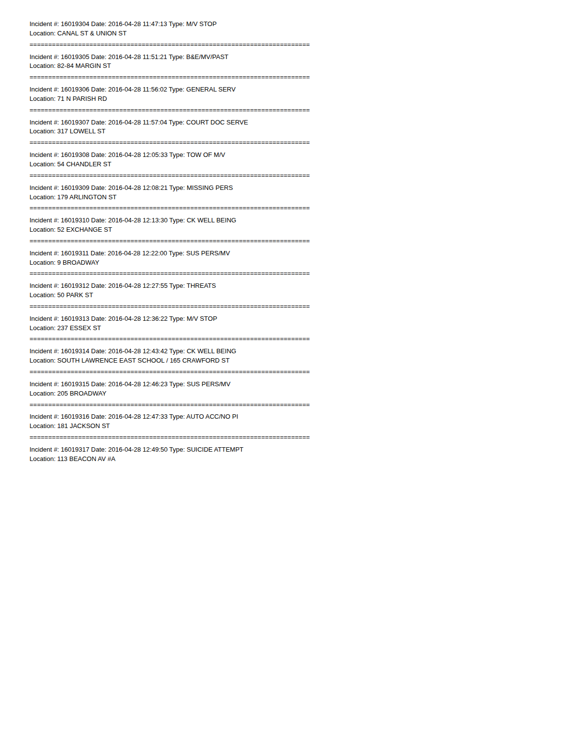Incident #: 16019304 Date: 2016-04-28 11:47:13 Type: M/V STOP
Location: CANAL ST & UNION ST
===========================================================================
Incident #: 16019305 Date: 2016-04-28 11:51:21 Type: B&E/MV/PAST
Location: 82-84 MARGIN ST
===========================================================================
Incident #: 16019306 Date: 2016-04-28 11:56:02 Type: GENERAL SERV
Location: 71 N PARISH RD
===========================================================================
Incident #: 16019307 Date: 2016-04-28 11:57:04 Type: COURT DOC SERVE
Location: 317 LOWELL ST
===========================================================================
Incident #: 16019308 Date: 2016-04-28 12:05:33 Type: TOW OF M/V
Location: 54 CHANDLER ST
===========================================================================
Incident #: 16019309 Date: 2016-04-28 12:08:21 Type: MISSING PERS
Location: 179 ARLINGTON ST
===========================================================================
Incident #: 16019310 Date: 2016-04-28 12:13:30 Type: CK WELL BEING
Location: 52 EXCHANGE ST
===========================================================================
Incident #: 16019311 Date: 2016-04-28 12:22:00 Type: SUS PERS/MV
Location: 9 BROADWAY
===========================================================================
Incident #: 16019312 Date: 2016-04-28 12:27:55 Type: THREATS
Location: 50 PARK ST
===========================================================================
Incident #: 16019313 Date: 2016-04-28 12:36:22 Type: M/V STOP
Location: 237 ESSEX ST
===========================================================================
Incident #: 16019314 Date: 2016-04-28 12:43:42 Type: CK WELL BEING
Location: SOUTH LAWRENCE EAST SCHOOL / 165 CRAWFORD ST
===========================================================================
Incident #: 16019315 Date: 2016-04-28 12:46:23 Type: SUS PERS/MV
Location: 205 BROADWAY
===========================================================================
Incident #: 16019316 Date: 2016-04-28 12:47:33 Type: AUTO ACC/NO PI
Location: 181 JACKSON ST
===========================================================================
Incident #: 16019317 Date: 2016-04-28 12:49:50 Type: SUICIDE ATTEMPT
Location: 113 BEACON AV #A